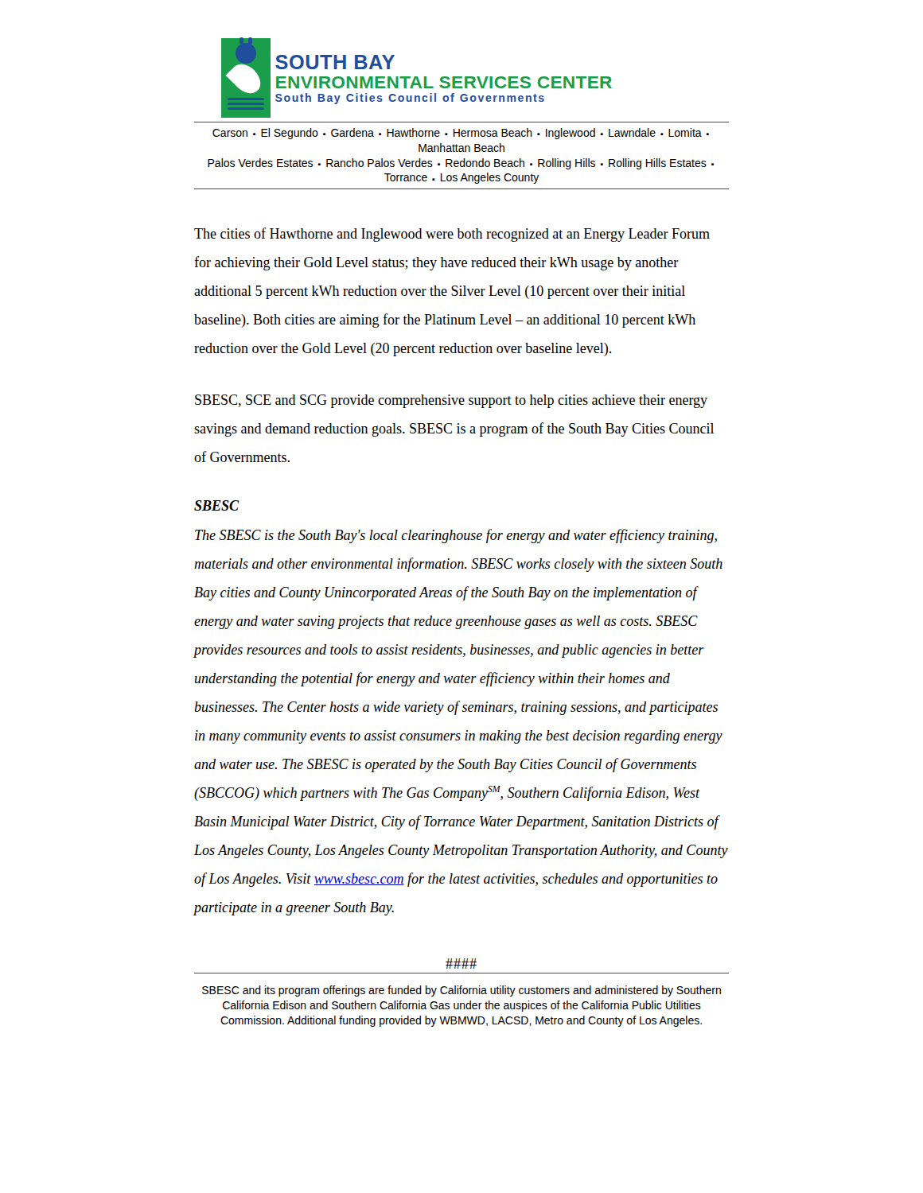SOUTH BAY
ENVIRONMENTAL SERVICES CENTER
South Bay Cities Council of Governments
Carson ▪ El Segundo ▪ Gardena ▪ Hawthorne ▪ Hermosa Beach ▪ Inglewood ▪ Lawndale ▪ Lomita ▪ Manhattan Beach
Palos Verdes Estates ▪ Rancho Palos Verdes ▪ Redondo Beach ▪ Rolling Hills ▪ Rolling Hills Estates ▪ Torrance ▪ Los Angeles County
The cities of Hawthorne and Inglewood were both recognized at an Energy Leader Forum for achieving their Gold Level status; they have reduced their kWh usage by another additional 5 percent kWh reduction over the Silver Level (10 percent over their initial baseline). Both cities are aiming for the Platinum Level – an additional 10 percent kWh reduction over the Gold Level (20 percent reduction over baseline level).
SBESC, SCE and SCG provide comprehensive support to help cities achieve their energy savings and demand reduction goals. SBESC is a program of the South Bay Cities Council of Governments.
SBESC
The SBESC is the South Bay's local clearinghouse for energy and water efficiency training, materials and other environmental information. SBESC works closely with the sixteen South Bay cities and County Unincorporated Areas of the South Bay on the implementation of energy and water saving projects that reduce greenhouse gases as well as costs. SBESC provides resources and tools to assist residents, businesses, and public agencies in better understanding the potential for energy and water efficiency within their homes and businesses. The Center hosts a wide variety of seminars, training sessions, and participates in many community events to assist consumers in making the best decision regarding energy and water use. The SBESC is operated by the South Bay Cities Council of Governments (SBCCOG) which partners with The Gas CompanySM, Southern California Edison, West Basin Municipal Water District, City of Torrance Water Department, Sanitation Districts of Los Angeles County, Los Angeles County Metropolitan Transportation Authority, and County of Los Angeles. Visit www.sbesc.com for the latest activities, schedules and opportunities to participate in a greener South Bay.
####
SBESC and its program offerings are funded by California utility customers and administered by Southern California Edison and Southern California Gas under the auspices of the California Public Utilities Commission. Additional funding provided by WBMWD, LACSD, Metro and County of Los Angeles.